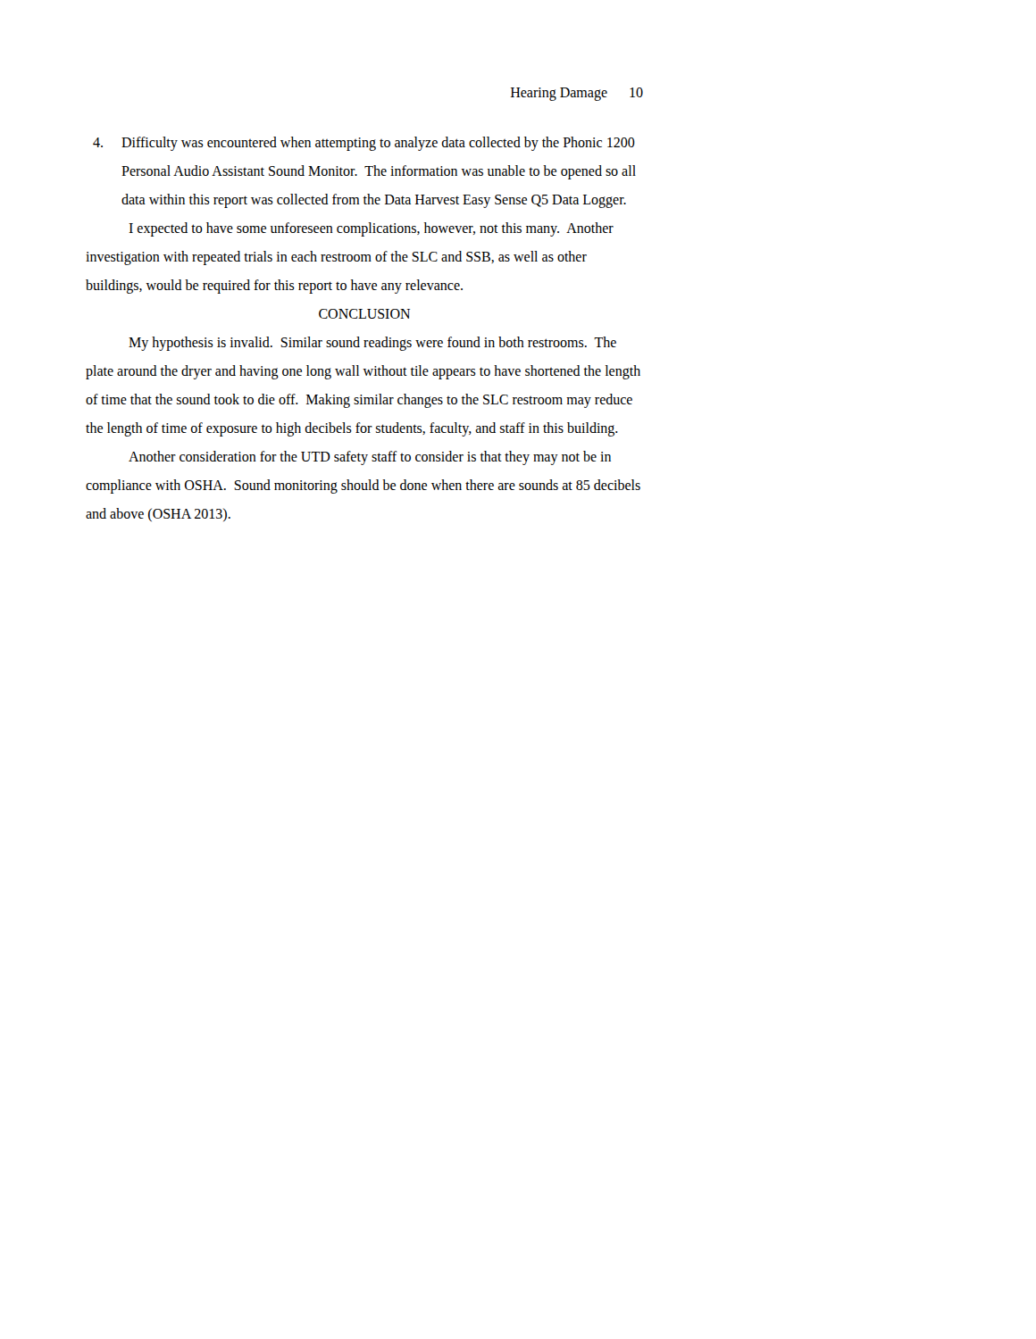Hearing Damage 10
4. Difficulty was encountered when attempting to analyze data collected by the Phonic 1200 Personal Audio Assistant Sound Monitor. The information was unable to be opened so all data within this report was collected from the Data Harvest Easy Sense Q5 Data Logger.
I expected to have some unforeseen complications, however, not this many. Another investigation with repeated trials in each restroom of the SLC and SSB, as well as other buildings, would be required for this report to have any relevance.
CONCLUSION
My hypothesis is invalid. Similar sound readings were found in both restrooms. The plate around the dryer and having one long wall without tile appears to have shortened the length of time that the sound took to die off. Making similar changes to the SLC restroom may reduce the length of time of exposure to high decibels for students, faculty, and staff in this building.
Another consideration for the UTD safety staff to consider is that they may not be in compliance with OSHA. Sound monitoring should be done when there are sounds at 85 decibels and above (OSHA 2013).